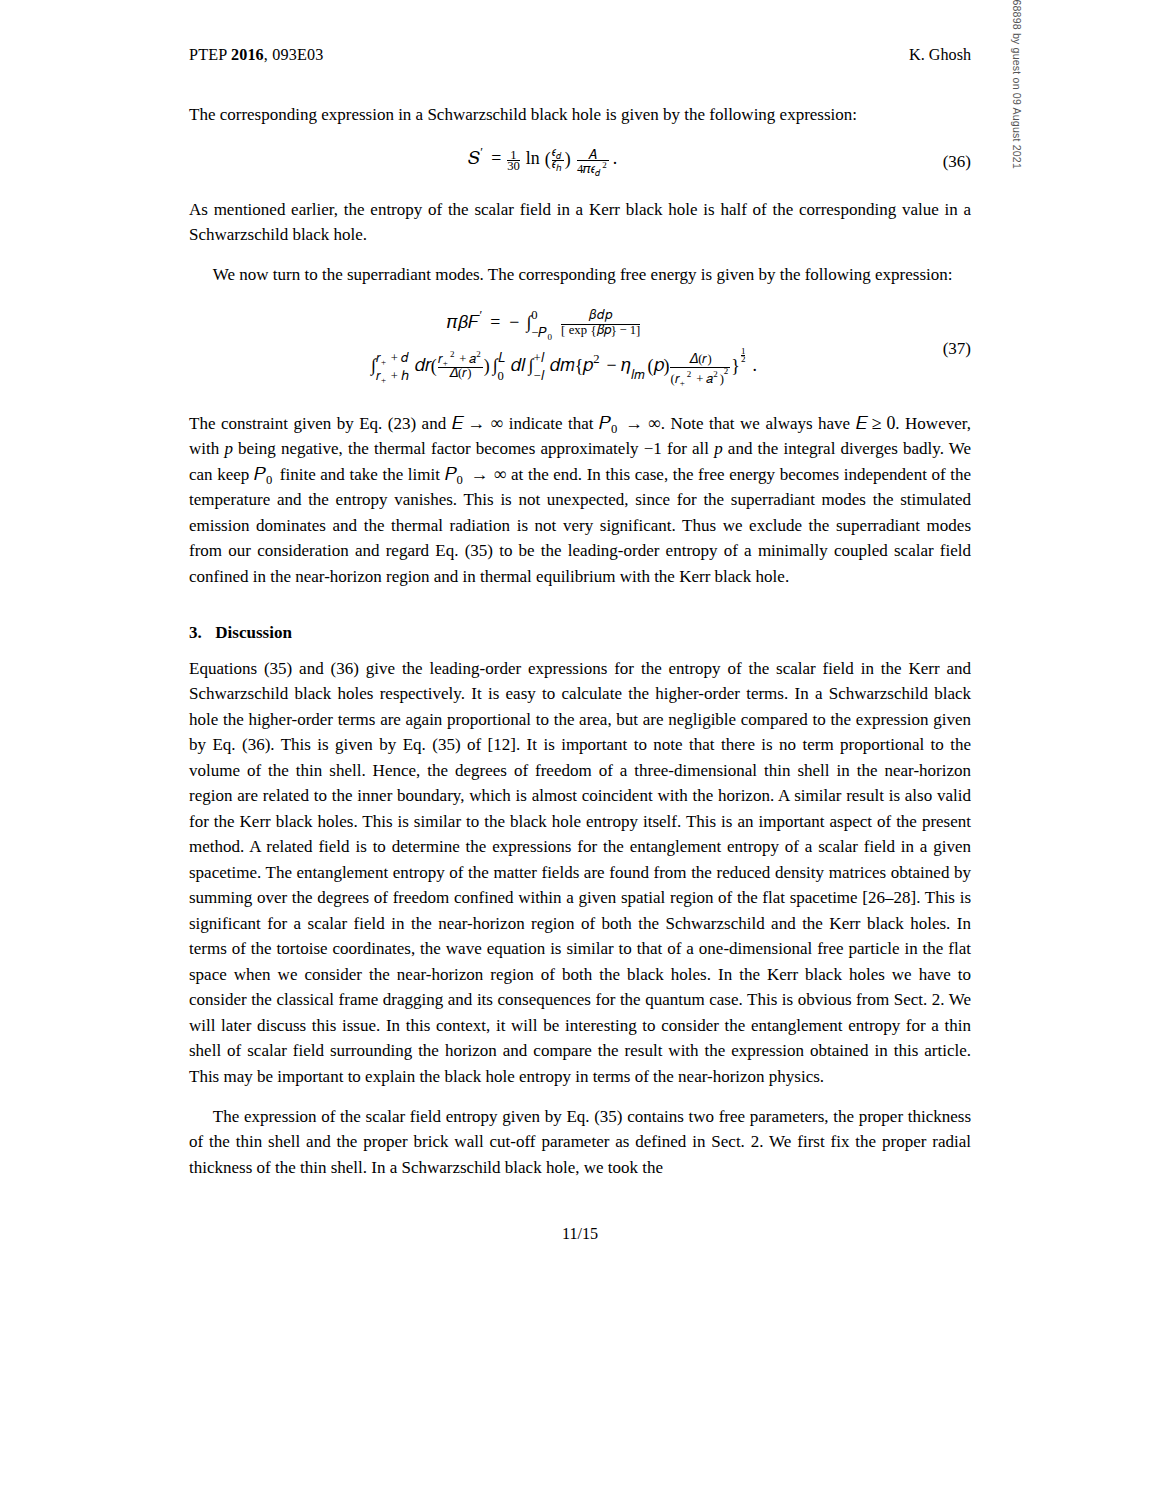PTEP 2016, 093E03
K. Ghosh
Downloaded from https://academic.oup.com/ptep/article/2016/9/093E03/2468898 by guest on 09 August 2021
The corresponding expression in a Schwarzschild black hole is given by the following expression:
S′ = 130 ln ( ϵd ϵh ) A 4πϵd2 .
(36)
As mentioned earlier, the entropy of the scalar field in a Kerr black hole is half of the corresponding value in a Schwarzschild black hole.
We now turn to the superradiant modes. The corresponding free energy is given by the following expression:
πβF′ = − ∫−P00 βdp [exp{βp}−1] ∫r++hr++d dr ( r+2+a2 Δ(r) ) ∫0L dl ∫−l+l dm { p2 − ηlm(p) Δ(r) (r+2+a2)2 } 12 .
(37)
The constraint given by Eq. (23) and E→∞ indicate that P0→∞. Note that we always have E≥0. However, with p being negative, the thermal factor becomes approximately −1 for all p and the integral diverges badly. We can keep P0 finite and take the limit P0→∞ at the end. In this case, the free energy becomes independent of the temperature and the entropy vanishes. This is not unexpected, since for the superradiant modes the stimulated emission dominates and the thermal radiation is not very significant. Thus we exclude the superradiant modes from our consideration and regard Eq. (35) to be the leading-order entropy of a minimally coupled scalar field confined in the near-horizon region and in thermal equilibrium with the Kerr black hole.
3. Discussion
Equations (35) and (36) give the leading-order expressions for the entropy of the scalar field in the Kerr and Schwarzschild black holes respectively. It is easy to calculate the higher-order terms. In a Schwarzschild black hole the higher-order terms are again proportional to the area, but are negligible compared to the expression given by Eq. (36). This is given by Eq. (35) of [12]. It is important to note that there is no term proportional to the volume of the thin shell. Hence, the degrees of freedom of a three-dimensional thin shell in the near-horizon region are related to the inner boundary, which is almost coincident with the horizon. A similar result is also valid for the Kerr black holes. This is similar to the black hole entropy itself. This is an important aspect of the present method. A related field is to determine the expressions for the entanglement entropy of a scalar field in a given spacetime. The entanglement entropy of the matter fields are found from the reduced density matrices obtained by summing over the degrees of freedom confined within a given spatial region of the flat spacetime [26–28]. This is significant for a scalar field in the near-horizon region of both the Schwarzschild and the Kerr black holes. In terms of the tortoise coordinates, the wave equation is similar to that of a one-dimensional free particle in the flat space when we consider the near-horizon region of both the black holes. In the Kerr black holes we have to consider the classical frame dragging and its consequences for the quantum case. This is obvious from Sect. 2. We will later discuss this issue. In this context, it will be interesting to consider the entanglement entropy for a thin shell of scalar field surrounding the horizon and compare the result with the expression obtained in this article. This may be important to explain the black hole entropy in terms of the near-horizon physics.
The expression of the scalar field entropy given by Eq. (35) contains two free parameters, the proper thickness of the thin shell and the proper brick wall cut-off parameter as defined in Sect. 2. We first fix the proper radial thickness of the thin shell. In a Schwarzschild black hole, we took the
11/15